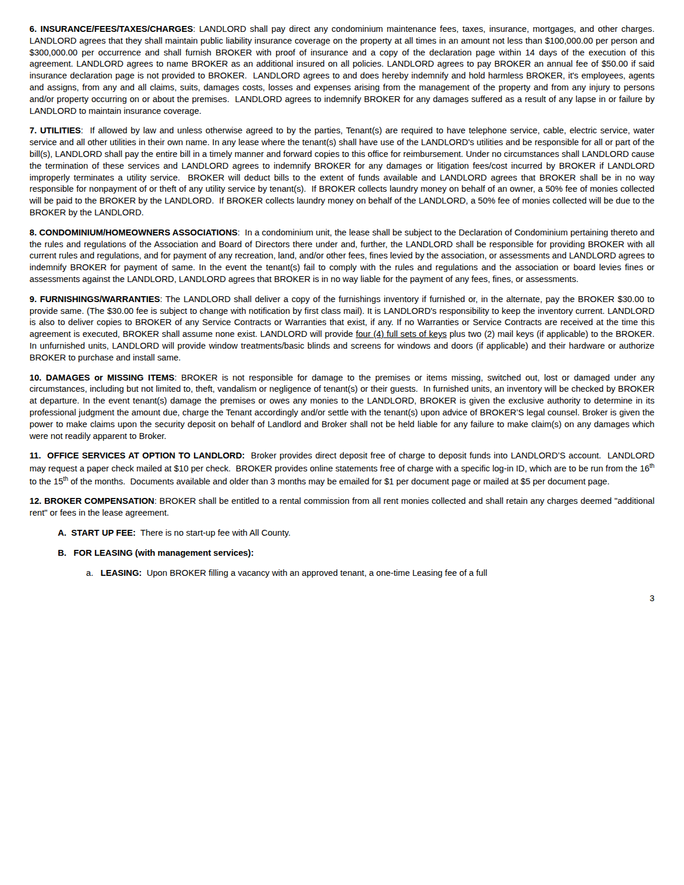6. INSURANCE/FEES/TAXES/CHARGES: LANDLORD shall pay direct any condominium maintenance fees, taxes, insurance, mortgages, and other charges. LANDLORD agrees that they shall maintain public liability insurance coverage on the property at all times in an amount not less than $100,000.00 per person and $300,000.00 per occurrence and shall furnish BROKER with proof of insurance and a copy of the declaration page within 14 days of the execution of this agreement. LANDLORD agrees to name BROKER as an additional insured on all policies. LANDLORD agrees to pay BROKER an annual fee of $50.00 if said insurance declaration page is not provided to BROKER. LANDLORD agrees to and does hereby indemnify and hold harmless BROKER, it's employees, agents and assigns, from any and all claims, suits, damages costs, losses and expenses arising from the management of the property and from any injury to persons and/or property occurring on or about the premises. LANDLORD agrees to indemnify BROKER for any damages suffered as a result of any lapse in or failure by LANDLORD to maintain insurance coverage.
7. UTILITIES: If allowed by law and unless otherwise agreed to by the parties, Tenant(s) are required to have telephone service, cable, electric service, water service and all other utilities in their own name. In any lease where the tenant(s) shall have use of the LANDLORD's utilities and be responsible for all or part of the bill(s), LANDLORD shall pay the entire bill in a timely manner and forward copies to this office for reimbursement. Under no circumstances shall LANDLORD cause the termination of these services and LANDLORD agrees to indemnify BROKER for any damages or litigation fees/cost incurred by BROKER if LANDLORD improperly terminates a utility service. BROKER will deduct bills to the extent of funds available and LANDLORD agrees that BROKER shall be in no way responsible for nonpayment of or theft of any utility service by tenant(s). If BROKER collects laundry money on behalf of an owner, a 50% fee of monies collected will be paid to the BROKER by the LANDLORD. If BROKER collects laundry money on behalf of the LANDLORD, a 50% fee of monies collected will be due to the BROKER by the LANDLORD.
8. CONDOMINIUM/HOMEOWNERS ASSOCIATIONS: In a condominium unit, the lease shall be subject to the Declaration of Condominium pertaining thereto and the rules and regulations of the Association and Board of Directors there under and, further, the LANDLORD shall be responsible for providing BROKER with all current rules and regulations, and for payment of any recreation, land, and/or other fees, fines levied by the association, or assessments and LANDLORD agrees to indemnify BROKER for payment of same. In the event the tenant(s) fail to comply with the rules and regulations and the association or board levies fines or assessments against the LANDLORD, LANDLORD agrees that BROKER is in no way liable for the payment of any fees, fines, or assessments.
9. FURNISHINGS/WARRANTIES: The LANDLORD shall deliver a copy of the furnishings inventory if furnished or, in the alternate, pay the BROKER $30.00 to provide same. (The $30.00 fee is subject to change with notification by first class mail). It is LANDLORD's responsibility to keep the inventory current. LANDLORD is also to deliver copies to BROKER of any Service Contracts or Warranties that exist, if any. If no Warranties or Service Contracts are received at the time this agreement is executed, BROKER shall assume none exist. LANDLORD will provide four (4) full sets of keys plus two (2) mail keys (if applicable) to the BROKER. In unfurnished units, LANDLORD will provide window treatments/basic blinds and screens for windows and doors (if applicable) and their hardware or authorize BROKER to purchase and install same.
10. DAMAGES or MISSING ITEMS: BROKER is not responsible for damage to the premises or items missing, switched out, lost or damaged under any circumstances, including but not limited to, theft, vandalism or negligence of tenant(s) or their guests. In furnished units, an inventory will be checked by BROKER at departure. In the event tenant(s) damage the premises or owes any monies to the LANDLORD, BROKER is given the exclusive authority to determine in its professional judgment the amount due, charge the Tenant accordingly and/or settle with the tenant(s) upon advice of BROKER’S legal counsel. Broker is given the power to make claims upon the security deposit on behalf of Landlord and Broker shall not be held liable for any failure to make claim(s) on any damages which were not readily apparent to Broker.
11. OFFICE SERVICES AT OPTION TO LANDLORD: Broker provides direct deposit free of charge to deposit funds into LANDLORD’S account. LANDLORD may request a paper check mailed at $10 per check. BROKER provides online statements free of charge with a specific log-in ID, which are to be run from the 16th to the 15th of the months. Documents available and older than 3 months may be emailed for $1 per document page or mailed at $5 per document page.
12. BROKER COMPENSATION: BROKER shall be entitled to a rental commission from all rent monies collected and shall retain any charges deemed "additional rent" or fees in the lease agreement.
A. START UP FEE: There is no start-up fee with All County.
B. FOR LEASING (with management services):
a. LEASING: Upon BROKER filling a vacancy with an approved tenant, a one-time Leasing fee of a full
3